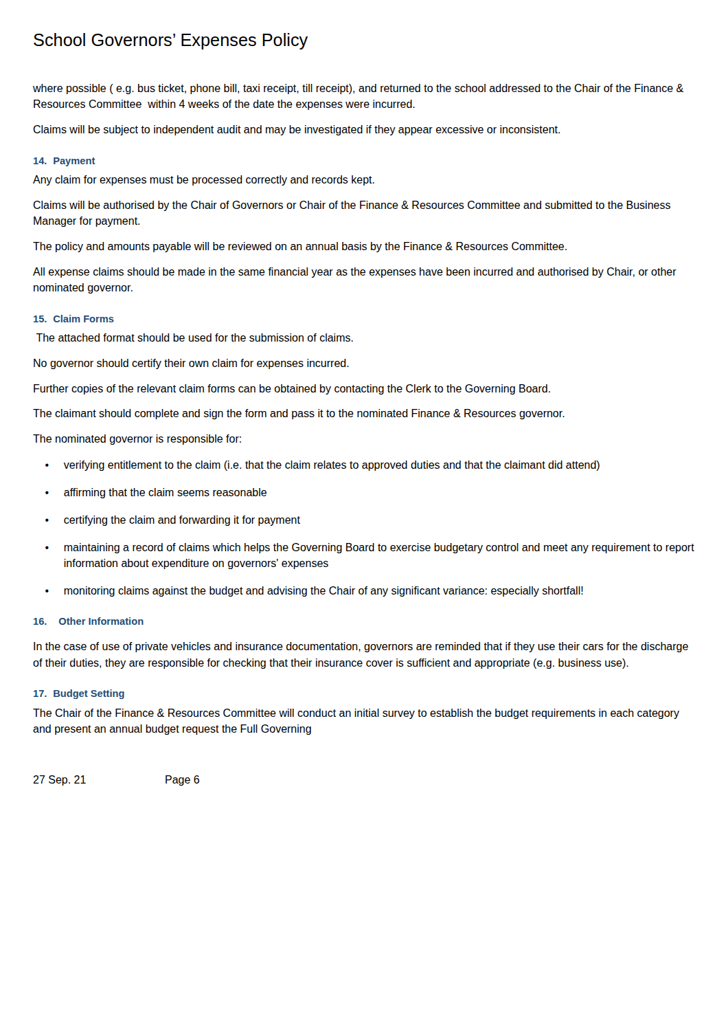School Governors’ Expenses Policy
where possible ( e.g. bus ticket, phone bill, taxi receipt, till receipt), and returned to the school addressed to the Chair of the Finance & Resources Committee within 4 weeks of the date the expenses were incurred.
Claims will be subject to independent audit and may be investigated if they appear excessive or inconsistent.
14. Payment
Any claim for expenses must be processed correctly and records kept.
Claims will be authorised by the Chair of Governors or Chair of the Finance & Resources Committee and submitted to the Business Manager for payment.
The policy and amounts payable will be reviewed on an annual basis by the Finance & Resources Committee.
All expense claims should be made in the same financial year as the expenses have been incurred and authorised by Chair, or other nominated governor.
15. Claim Forms
The attached format should be used for the submission of claims.
No governor should certify their own claim for expenses incurred.
Further copies of the relevant claim forms can be obtained by contacting the Clerk to the Governing Board.
The claimant should complete and sign the form and pass it to the nominated Finance & Resources governor.
The nominated governor is responsible for:
verifying entitlement to the claim (i.e. that the claim relates to approved duties and that the claimant did attend)
affirming that the claim seems reasonable
certifying the claim and forwarding it for payment
maintaining a record of claims which helps the Governing Board to exercise budgetary control and meet any requirement to report information about expenditure on governors' expenses
monitoring claims against the budget and advising the Chair of any significant variance: especially shortfall!
16. Other Information
In the case of use of private vehicles and insurance documentation, governors are reminded that if they use their cars for the discharge of their duties, they are responsible for checking that their insurance cover is sufficient and appropriate (e.g. business use).
17. Budget Setting
The Chair of the Finance & Resources Committee will conduct an initial survey to establish the budget requirements in each category and present an annual budget request the Full Governing
27 Sep. 21
Page 6